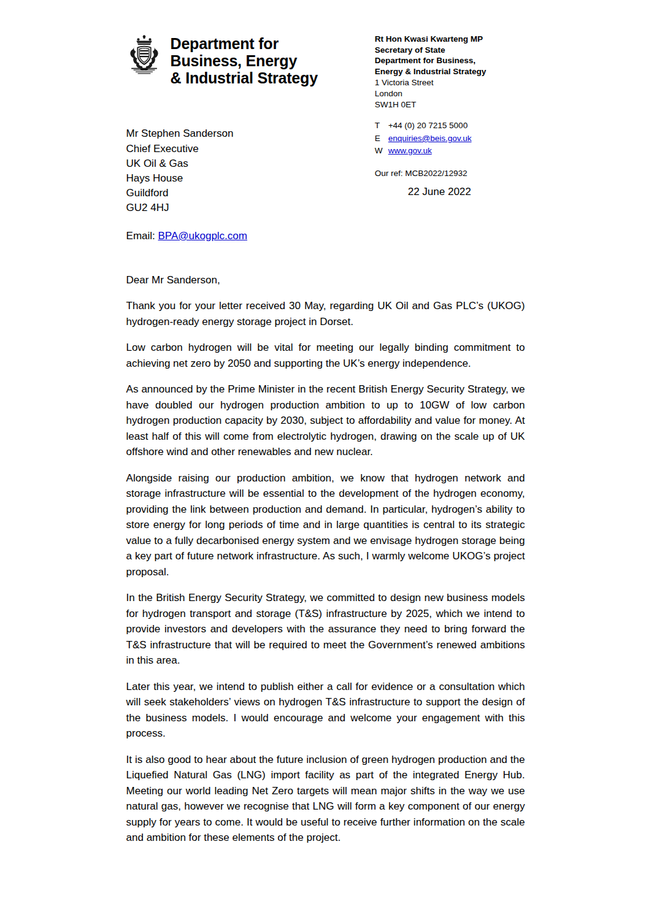Department for
Business, Energy
& Industrial Strategy
Rt Hon Kwasi Kwarteng MP
Secretary of State
Department for Business,
Energy & Industrial Strategy
1 Victoria Street
London
SW1H 0ET
| T | +44 (0) 20 7215 5000 |
| E | enquiries@beis.gov.uk |
| W | www.gov.uk |
Our ref: MCB2022/12932
22 June 2022
Mr Stephen Sanderson
Chief Executive
UK Oil & Gas
Hays House
Guildford
GU2 4HJ
Email: BPA@ukogplc.com
Dear Mr Sanderson,
Thank you for your letter received 30 May, regarding UK Oil and Gas PLC’s (UKOG) hydrogen-ready energy storage project in Dorset.
Low carbon hydrogen will be vital for meeting our legally binding commitment to achieving net zero by 2050 and supporting the UK’s energy independence.
As announced by the Prime Minister in the recent British Energy Security Strategy, we have doubled our hydrogen production ambition to up to 10GW of low carbon hydrogen production capacity by 2030, subject to affordability and value for money. At least half of this will come from electrolytic hydrogen, drawing on the scale up of UK offshore wind and other renewables and new nuclear.
Alongside raising our production ambition, we know that hydrogen network and storage infrastructure will be essential to the development of the hydrogen economy, providing the link between production and demand. In particular, hydrogen’s ability to store energy for long periods of time and in large quantities is central to its strategic value to a fully decarbonised energy system and we envisage hydrogen storage being a key part of future network infrastructure. As such, I warmly welcome UKOG’s project proposal.
In the British Energy Security Strategy, we committed to design new business models for hydrogen transport and storage (T&S) infrastructure by 2025, which we intend to provide investors and developers with the assurance they need to bring forward the T&S infrastructure that will be required to meet the Government’s renewed ambitions in this area.
Later this year, we intend to publish either a call for evidence or a consultation which will seek stakeholders’ views on hydrogen T&S infrastructure to support the design of the business models. I would encourage and welcome your engagement with this process.
It is also good to hear about the future inclusion of green hydrogen production and the Liquefied Natural Gas (LNG) import facility as part of the integrated Energy Hub. Meeting our world leading Net Zero targets will mean major shifts in the way we use natural gas, however we recognise that LNG will form a key component of our energy supply for years to come. It would be useful to receive further information on the scale and ambition for these elements of the project.